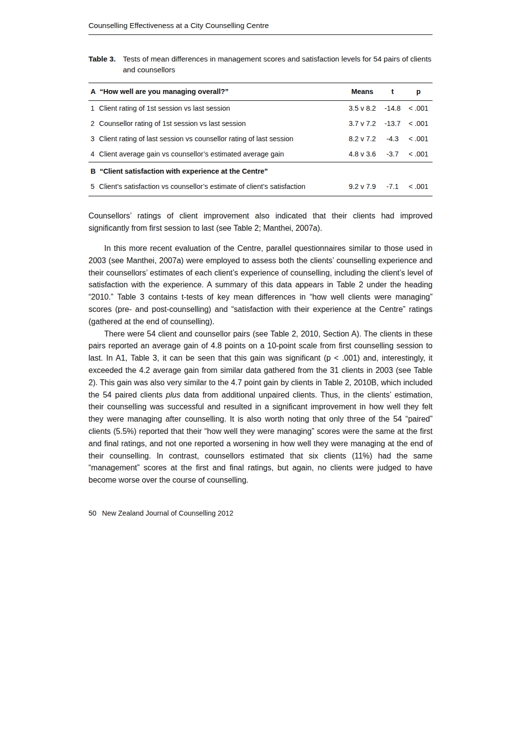Counselling Effectiveness at a City Counselling Centre
Table 3. Tests of mean differences in management scores and satisfaction levels for 54 pairs of clients and counsellors
| A “How well are you managing overall?” | Means | t | p |
| --- | --- | --- | --- |
| 1 Client rating of 1st session vs last session | 3.5 v 8.2 | -14.8 | < .001 |
| 2 Counsellor rating of 1st session vs last session | 3.7 v 7.2 | -13.7 | < .001 |
| 3 Client rating of last session vs counsellor rating of last session | 8.2 v 7.2 | -4.3 | < .001 |
| 4 Client average gain vs counsellor’s estimated average gain | 4.8 v 3.6 | -3.7 | < .001 |
| B “Client satisfaction with experience at the Centre” |
| 5 Client’s satisfaction vs counsellor’s estimate of client’s satisfaction | 9.2 v 7.9 | -7.1 | < .001 |
Counsellors’ ratings of client improvement also indicated that their clients had improved significantly from first session to last (see Table 2; Manthei, 2007a).
In this more recent evaluation of the Centre, parallel questionnaires similar to those used in 2003 (see Manthei, 2007a) were employed to assess both the clients’ counselling experience and their counsellors’ estimates of each client’s experience of counselling, including the client’s level of satisfaction with the experience. A summary of this data appears in Table 2 under the heading “2010.” Table 3 contains t-tests of key mean differences in “how well clients were managing” scores (pre- and post-counselling) and “satisfaction with their experience at the Centre” ratings (gathered at the end of counselling).
There were 54 client and counsellor pairs (see Table 2, 2010, Section A). The clients in these pairs reported an average gain of 4.8 points on a 10-point scale from first counselling session to last. In A1, Table 3, it can be seen that this gain was significant (p < .001) and, interestingly, it exceeded the 4.2 average gain from similar data gathered from the 31 clients in 2003 (see Table 2). This gain was also very similar to the 4.7 point gain by clients in Table 2, 2010B, which included the 54 paired clients plus data from additional unpaired clients. Thus, in the clients’ estimation, their counselling was successful and resulted in a significant improvement in how well they felt they were managing after counselling. It is also worth noting that only three of the 54 “paired” clients (5.5%) reported that their “how well they were managing” scores were the same at the first and final ratings, and not one reported a worsening in how well they were managing at the end of their counselling. In contrast, counsellors estimated that six clients (11%) had the same “management” scores at the first and final ratings, but again, no clients were judged to have become worse over the course of counselling.
50 New Zealand Journal of Counselling 2012